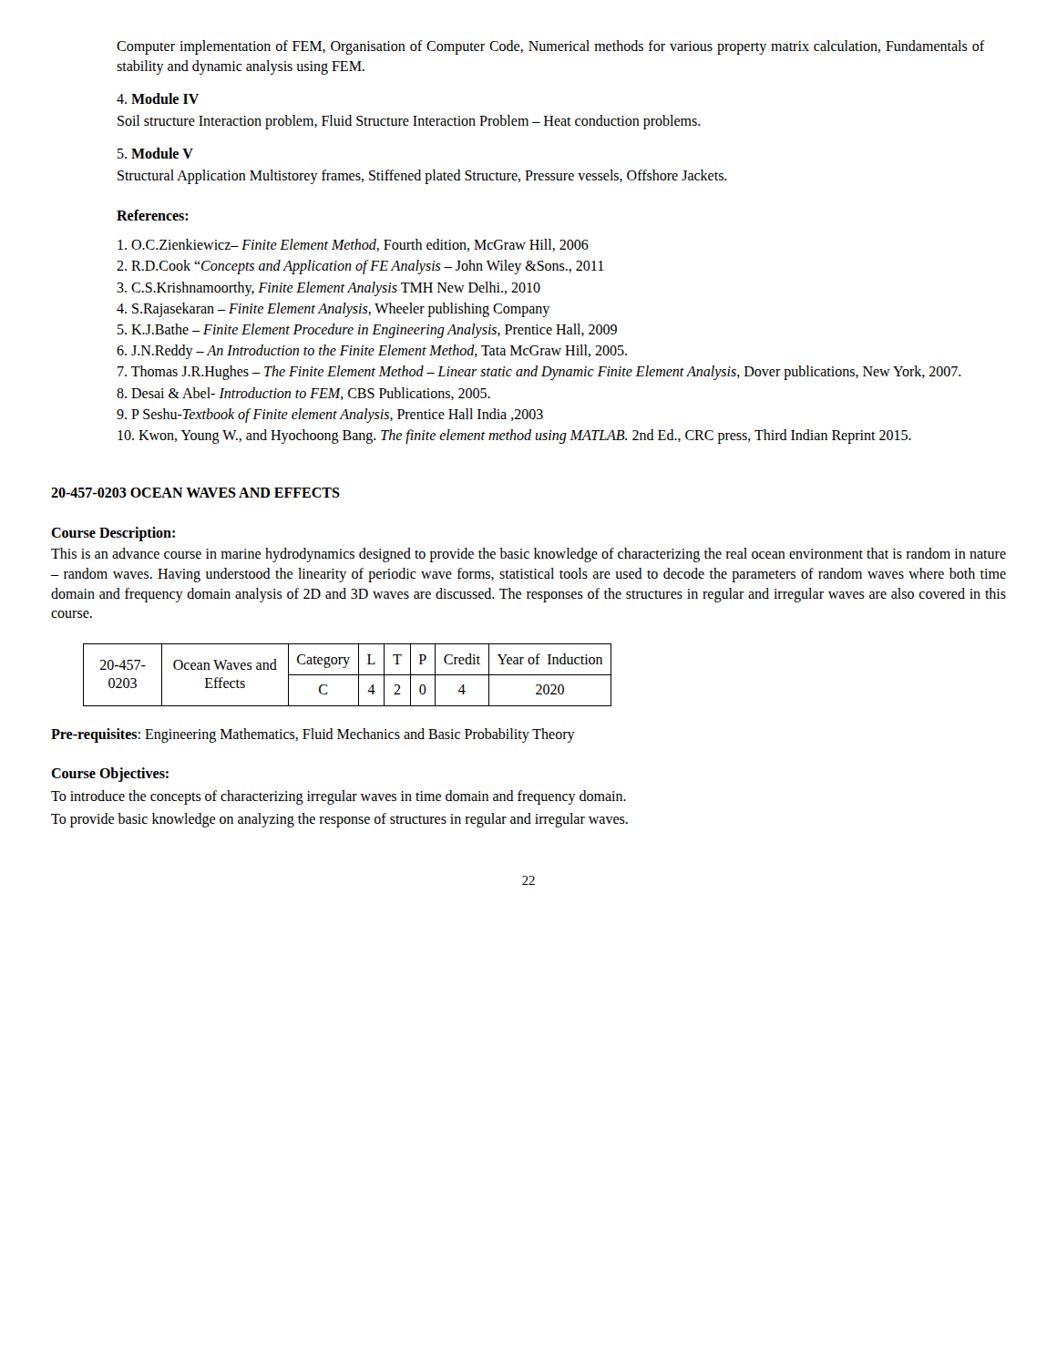Computer implementation of FEM, Organisation of Computer Code, Numerical methods for various property matrix calculation, Fundamentals of stability and dynamic analysis using FEM.
4. Module IV
Soil structure Interaction problem, Fluid Structure Interaction Problem – Heat conduction problems.
5. Module V
Structural Application Multistorey frames, Stiffened plated Structure, Pressure vessels, Offshore Jackets.
References:
1. O.C.Zienkiewicz– Finite Element Method, Fourth edition, McGraw Hill, 2006
2. R.D.Cook “Concepts and Application of FE Analysis – John Wiley &Sons., 2011
3. C.S.Krishnamoorthy, Finite Element Analysis TMH New Delhi., 2010
4. S.Rajasekaran – Finite Element Analysis, Wheeler publishing Company
5. K.J.Bathe – Finite Element Procedure in Engineering Analysis, Prentice Hall, 2009
6. J.N.Reddy – An Introduction to the Finite Element Method, Tata McGraw Hill, 2005.
7. Thomas J.R.Hughes – The Finite Element Method – Linear static and Dynamic Finite Element Analysis, Dover publications, New York, 2007.
8. Desai & Abel- Introduction to FEM, CBS Publications, 2005.
9. P Seshu-Textbook of Finite element Analysis, Prentice Hall India ,2003
10. Kwon, Young W., and Hyochoong Bang. The finite element method using MATLAB. 2nd Ed., CRC press, Third Indian Reprint 2015.
20-457-0203 OCEAN WAVES AND EFFECTS
Course Description:
This is an advance course in marine hydrodynamics designed to provide the basic knowledge of characterizing the real ocean environment that is random in nature – random waves. Having understood the linearity of periodic wave forms, statistical tools are used to decode the parameters of random waves where both time domain and frequency domain analysis of 2D and 3D waves are discussed. The responses of the structures in regular and irregular waves are also covered in this course.
| 20-457- 0203 | Ocean Waves and Effects | Category | L | T | P | Credit | Year of Induction |
| C | 4 | 2 | 0 | 4 | 2020 |
Pre-requisites: Engineering Mathematics, Fluid Mechanics and Basic Probability Theory
Course Objectives:
To introduce the concepts of characterizing irregular waves in time domain and frequency domain.
To provide basic knowledge on analyzing the response of structures in regular and irregular waves.
22